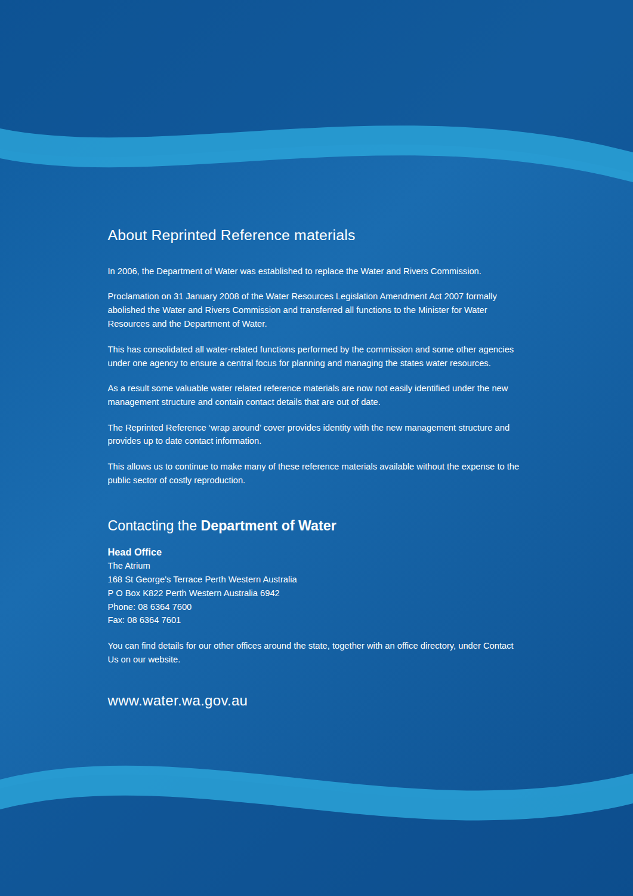About Reprinted Reference materials
In 2006, the Department of Water was established to replace the Water and Rivers Commission.
Proclamation on 31 January 2008 of the Water Resources Legislation Amendment Act 2007 formally abolished the Water and Rivers Commission and transferred all functions to the Minister for Water Resources and the Department of Water.
This has consolidated all water-related functions performed by the commission and some other agencies under one agency to ensure a central focus for planning and managing the states water resources.
As a result some valuable water related reference materials are now not easily identified under the new management structure and contain contact details that are out of date.
The Reprinted Reference ‘wrap around’ cover provides identity with the new management structure and provides up to date contact information.
This allows us to continue to make many of these reference materials available without the expense to the public sector of costly reproduction.
Contacting the Department of Water
Head Office
The Atrium
168 St George's Terrace Perth Western Australia
P O Box K822 Perth Western Australia 6942
Phone: 08 6364 7600
Fax: 08 6364 7601
You can find details for our other offices around the state, together with an office directory, under Contact Us on our website.
www.water.wa.gov.au